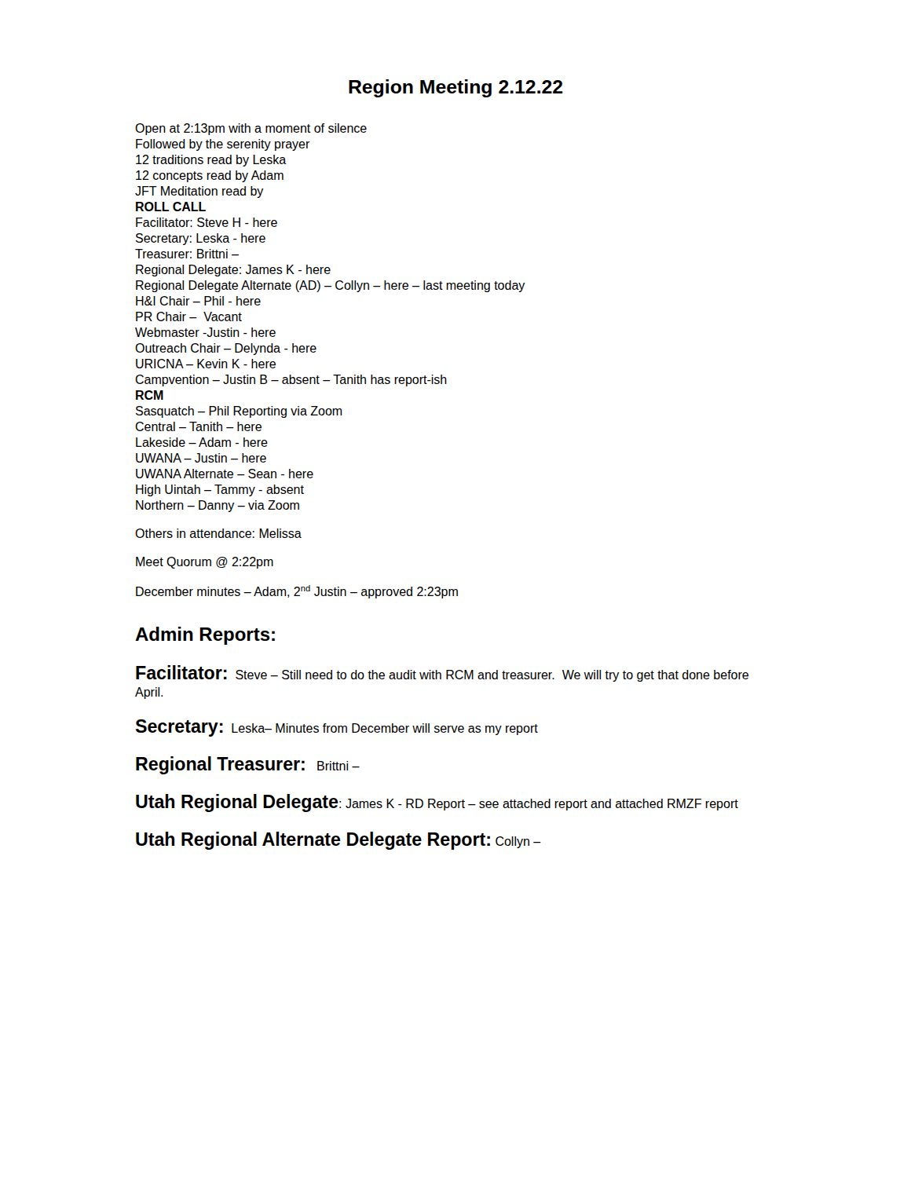Region Meeting 2.12.22
Open at 2:13pm with a moment of silence
Followed by the serenity prayer
12 traditions read by Leska
12 concepts read by Adam
JFT Meditation read by
ROLL CALL
Facilitator: Steve H - here
Secretary: Leska - here
Treasurer: Brittni –
Regional Delegate: James K - here
Regional Delegate Alternate (AD) – Collyn – here – last meeting today
H&I Chair – Phil - here
PR Chair – Vacant
Webmaster -Justin - here
Outreach Chair – Delynda - here
URICNA – Kevin K - here
Campvention – Justin B – absent – Tanith has report-ish
RCM
Sasquatch – Phil Reporting via Zoom
Central – Tanith – here
Lakeside – Adam - here
UWANA – Justin – here
UWANA Alternate – Sean - here
High Uintah – Tammy - absent
Northern – Danny – via Zoom
Others in attendance: Melissa
Meet Quorum @ 2:22pm
December minutes – Adam, 2nd Justin – approved 2:23pm
Admin Reports:
Facilitator: Steve – Still need to do the audit with RCM and treasurer. We will try to get that done before April.
Secretary: Leska– Minutes from December will serve as my report
Regional Treasurer: Brittni –
Utah Regional Delegate: James K - RD Report – see attached report and attached RMZF report
Utah Regional Alternate Delegate Report: Collyn –